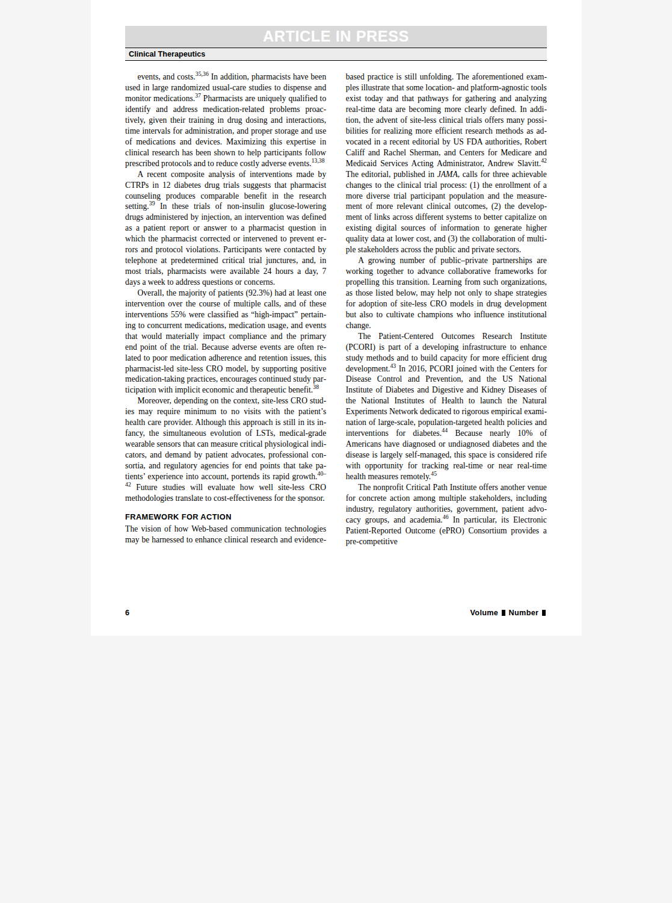ARTICLE IN PRESS
Clinical Therapeutics
events, and costs.35,36 In addition, pharmacists have been used in large randomized usual-care studies to dispense and monitor medications.37 Pharmacists are uniquely qualified to identify and address medication-related problems proactively, given their training in drug dosing and interactions, time intervals for administration, and proper storage and use of medications and devices. Maximizing this expertise in clinical research has been shown to help participants follow prescribed protocols and to reduce costly adverse events.13,38
A recent composite analysis of interventions made by CTRPs in 12 diabetes drug trials suggests that pharmacist counseling produces comparable benefit in the research setting.39 In these trials of non-insulin glucose-lowering drugs administered by injection, an intervention was defined as a patient report or answer to a pharmacist question in which the pharmacist corrected or intervened to prevent errors and protocol violations. Participants were contacted by telephone at predetermined critical trial junctures, and, in most trials, pharmacists were available 24 hours a day, 7 days a week to address questions or concerns.
Overall, the majority of patients (92.3%) had at least one intervention over the course of multiple calls, and of these interventions 55% were classified as “high-impact” pertaining to concurrent medications, medication usage, and events that would materially impact compliance and the primary end point of the trial. Because adverse events are often related to poor medication adherence and retention issues, this pharmacist-led site-less CRO model, by supporting positive medication-taking practices, encourages continued study participation with implicit economic and therapeutic benefit.38
Moreover, depending on the context, site-less CRO studies may require minimum to no visits with the patient’s health care provider. Although this approach is still in its infancy, the simultaneous evolution of LSTs, medical-grade wearable sensors that can measure critical physiological indicators, and demand by patient advocates, professional consortia, and regulatory agencies for end points that take patients’ experience into account, portends its rapid growth.40–42 Future studies will evaluate how well site-less CRO methodologies translate to cost-effectiveness for the sponsor.
FRAMEWORK FOR ACTION
The vision of how Web-based communication technologies may be harnessed to enhance clinical research and evidence-based practice is still unfolding. The aforementioned examples illustrate that some location- and platform-agnostic tools exist today and that pathways for gathering and analyzing real-time data are becoming more clearly defined. In addition, the advent of site-less clinical trials offers many possibilities for realizing more efficient research methods as advocated in a recent editorial by US FDA authorities, Robert Califf and Rachel Sherman, and Centers for Medicare and Medicaid Services Acting Administrator, Andrew Slavitt.42 The editorial, published in JAMA, calls for three achievable changes to the clinical trial process: (1) the enrollment of a more diverse trial participant population and the measurement of more relevant clinical outcomes, (2) the development of links across different systems to better capitalize on existing digital sources of information to generate higher quality data at lower cost, and (3) the collaboration of multiple stakeholders across the public and private sectors.
A growing number of public–private partnerships are working together to advance collaborative frameworks for propelling this transition. Learning from such organizations, as those listed below, may help not only to shape strategies for adoption of site-less CRO models in drug development but also to cultivate champions who influence institutional change.
The Patient-Centered Outcomes Research Institute (PCORI) is part of a developing infrastructure to enhance study methods and to build capacity for more efficient drug development.43 In 2016, PCORI joined with the Centers for Disease Control and Prevention, and the US National Institute of Diabetes and Digestive and Kidney Diseases of the National Institutes of Health to launch the Natural Experiments Network dedicated to rigorous empirical examination of large-scale, population-targeted health policies and interventions for diabetes.44 Because nearly 10% of Americans have diagnosed or undiagnosed diabetes and the disease is largely self-managed, this space is considered rife with opportunity for tracking real-time or near real-time health measures remotely.45
The nonprofit Critical Path Institute offers another venue for concrete action among multiple stakeholders, including industry, regulatory authorities, government, patient advocacy groups, and academia.46 In particular, its Electronic Patient-Reported Outcome (ePRO) Consortium provides a pre-competitive
6
Volume Number